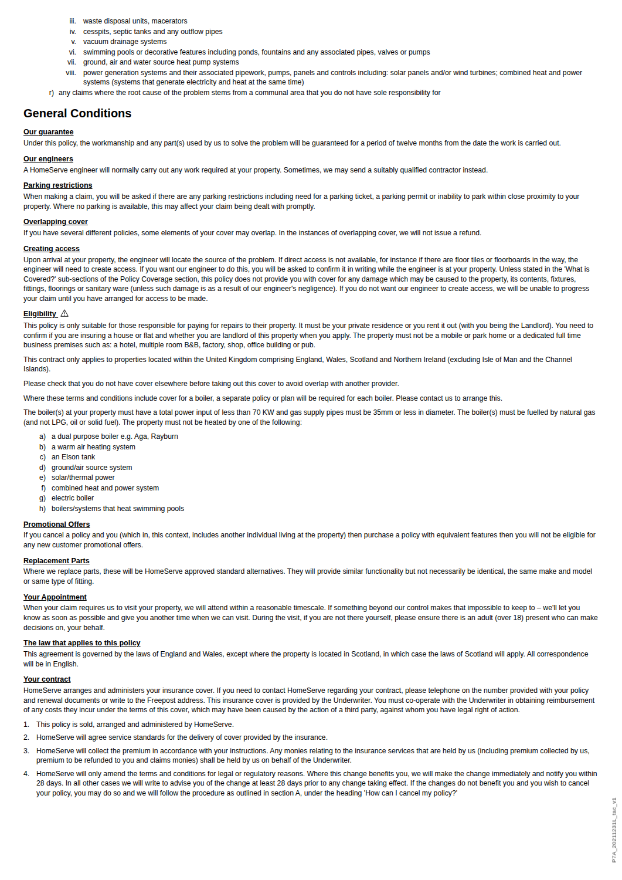iii. waste disposal units, macerators
iv. cesspits, septic tanks and any outflow pipes
v. vacuum drainage systems
vi. swimming pools or decorative features including ponds, fountains and any associated pipes, valves or pumps
vii. ground, air and water source heat pump systems
viii. power generation systems and their associated pipework, pumps, panels and controls including: solar panels and/or wind turbines; combined heat and power systems (systems that generate electricity and heat at the same time)
r) any claims where the root cause of the problem stems from a communal area that you do not have sole responsibility for
General Conditions
Our guarantee
Under this policy, the workmanship and any part(s) used by us to solve the problem will be guaranteed for a period of twelve months from the date the work is carried out.
Our engineers
A HomeServe engineer will normally carry out any work required at your property. Sometimes, we may send a suitably qualified contractor instead.
Parking restrictions
When making a claim, you will be asked if there are any parking restrictions including need for a parking ticket, a parking permit or inability to park within close proximity to your property. Where no parking is available, this may affect your claim being dealt with promptly.
Overlapping cover
If you have several different policies, some elements of your cover may overlap. In the instances of overlapping cover, we will not issue a refund.
Creating access
Upon arrival at your property, the engineer will locate the source of the problem. If direct access is not available, for instance if there are floor tiles or floorboards in the way, the engineer will need to create access. If you want our engineer to do this, you will be asked to confirm it in writing while the engineer is at your property. Unless stated in the 'What is Covered?' sub-sections of the Policy Coverage section, this policy does not provide you with cover for any damage which may be caused to the property, its contents, fixtures, fittings, floorings or sanitary ware (unless such damage is as a result of our engineer's negligence). If you do not want our engineer to create access, we will be unable to progress your claim until you have arranged for access to be made.
Eligibility
This policy is only suitable for those responsible for paying for repairs to their property. It must be your private residence or you rent it out (with you being the Landlord). You need to confirm if you are insuring a house or flat and whether you are landlord of this property when you apply. The property must not be a mobile or park home or a dedicated full time business premises such as: a hotel, multiple room B&B, factory, shop, office building or pub.
This contract only applies to properties located within the United Kingdom comprising England, Wales, Scotland and Northern Ireland (excluding Isle of Man and the Channel Islands).
Please check that you do not have cover elsewhere before taking out this cover to avoid overlap with another provider.
Where these terms and conditions include cover for a boiler, a separate policy or plan will be required for each boiler. Please contact us to arrange this.
The boiler(s) at your property must have a total power input of less than 70 KW and gas supply pipes must be 35mm or less in diameter. The boiler(s) must be fuelled by natural gas (and not LPG, oil or solid fuel). The property must not be heated by one of the following:
a) a dual purpose boiler e.g. Aga, Rayburn
b) a warm air heating system
c) an Elson tank
d) ground/air source system
e) solar/thermal power
f) combined heat and power system
g) electric boiler
h) boilers/systems that heat swimming pools
Promotional Offers
If you cancel a policy and you (which in, this context, includes another individual living at the property) then purchase a policy with equivalent features then you will not be eligible for any new customer promotional offers.
Replacement Parts
Where we replace parts, these will be HomeServe approved standard alternatives. They will provide similar functionality but not necessarily be identical, the same make and model or same type of fitting.
Your Appointment
When your claim requires us to visit your property, we will attend within a reasonable timescale. If something beyond our control makes that impossible to keep to – we'll let you know as soon as possible and give you another time when we can visit. During the visit, if you are not there yourself, please ensure there is an adult (over 18) present who can make decisions on, your behalf.
The law that applies to this policy
This agreement is governed by the laws of England and Wales, except where the property is located in Scotland, in which case the laws of Scotland will apply. All correspondence will be in English.
Your contract
HomeServe arranges and administers your insurance cover. If you need to contact HomeServe regarding your contract, please telephone on the number provided with your policy and renewal documents or write to the Freepost address. This insurance cover is provided by the Underwriter. You must co-operate with the Underwriter in obtaining reimbursement of any costs they incur under the terms of this cover, which may have been caused by the action of a third party, against whom you have legal right of action.
1. This policy is sold, arranged and administered by HomeServe.
2. HomeServe will agree service standards for the delivery of cover provided by the insurance.
3. HomeServe will collect the premium in accordance with your instructions. Any monies relating to the insurance services that are held by us (including premium collected by us, premium to be refunded to you and claims monies) shall be held by us on behalf of the Underwriter.
4. HomeServe will only amend the terms and conditions for legal or regulatory reasons. Where this change benefits you, we will make the change immediately and notify you within 28 days. In all other cases we will write to advise you of the change at least 28 days prior to any change taking effect. If the changes do not benefit you and you wish to cancel your policy, you may do so and we will follow the procedure as outlined in section A, under the heading 'How can I cancel my policy?'
P7A_20211231L_tac_v1